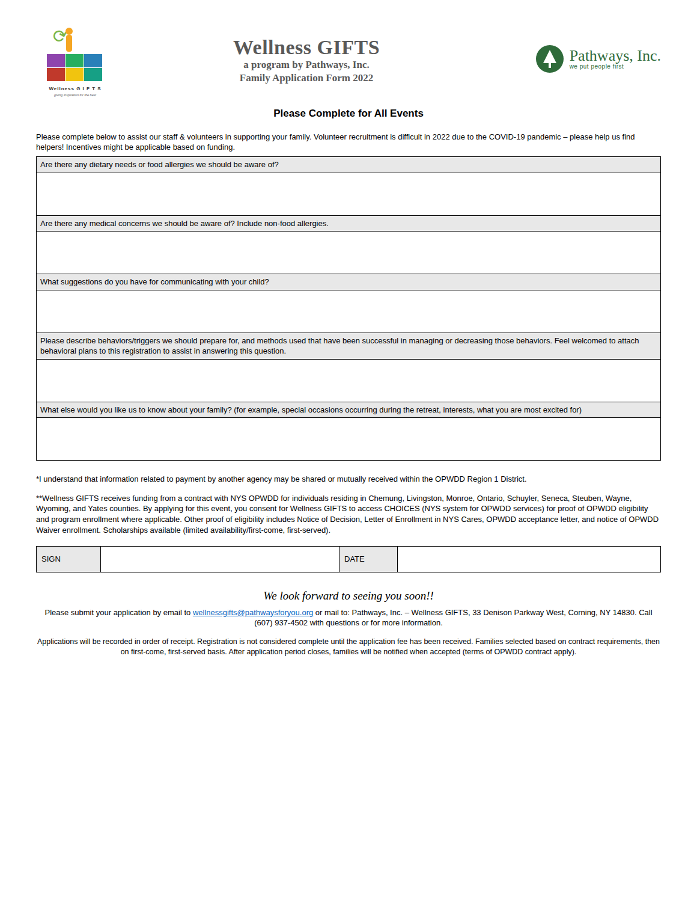⟳
Wellness G I F T S
giving inspiration for the best
Wellness GIFTS
a program by Pathways, Inc.
Family Application Form 2022
Pathways, Inc.
we put people first
Please Complete for All Events
Please complete below to assist our staff & volunteers in supporting your family. Volunteer recruitment is difficult in 2022 due to the COVID-19 pandemic – please help us find helpers! Incentives might be applicable based on funding.
| Are there any dietary needs or food allergies we should be aware of? |
| Are there any medical concerns we should be aware of? Include non-food allergies. |
| What suggestions do you have for communicating with your child? |
| Please describe behaviors/triggers we should prepare for, and methods used that have been successful in managing or decreasing those behaviors. Feel welcomed to attach behavioral plans to this registration to assist in answering this question. |
| What else would you like us to know about your family? (for example, special occasions occurring during the retreat, interests, what you are most excited for) |
*I understand that information related to payment by another agency may be shared or mutually received within the OPWDD Region 1 District.
**Wellness GIFTS receives funding from a contract with NYS OPWDD for individuals residing in Chemung, Livingston, Monroe, Ontario, Schuyler, Seneca, Steuben, Wayne, Wyoming, and Yates counties. By applying for this event, you consent for Wellness GIFTS to access CHOICES (NYS system for OPWDD services) for proof of OPWDD eligibility and program enrollment where applicable. Other proof of eligibility includes Notice of Decision, Letter of Enrollment in NYS Cares, OPWDD acceptance letter, and notice of OPWDD Waiver enrollment. Scholarships available (limited availability/first-come, first-served).
| SIGN | | DATE | |
We look forward to seeing you soon!!
Please submit your application by email to wellnessgifts@pathwaysforyou.org or mail to: Pathways, Inc. – Wellness GIFTS, 33 Denison Parkway West, Corning, NY 14830. Call (607) 937-4502 with questions or for more information.
Applications will be recorded in order of receipt. Registration is not considered complete until the application fee has been received. Families selected based on contract requirements, then on first-come, first-served basis. After application period closes, families will be notified when accepted (terms of OPWDD contract apply).